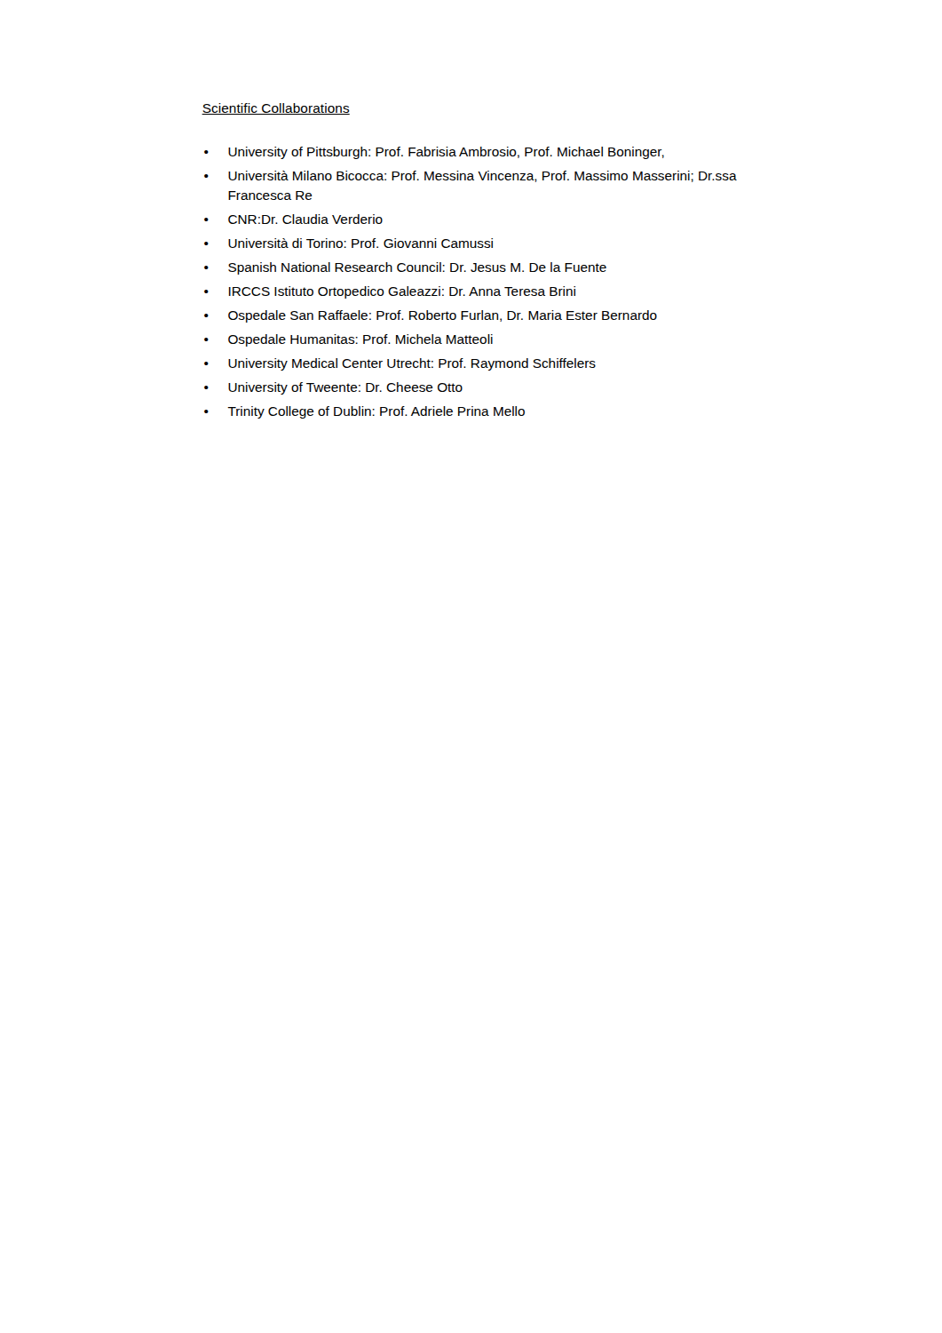Scientific Collaborations
University of Pittsburgh: Prof. Fabrisia Ambrosio, Prof. Michael Boninger,
Università Milano Bicocca: Prof. Messina Vincenza, Prof. Massimo Masserini; Dr.ssa Francesca Re
CNR:Dr. Claudia Verderio
Università di Torino: Prof. Giovanni Camussi
Spanish National Research Council: Dr. Jesus M. De la Fuente
IRCCS Istituto Ortopedico Galeazzi: Dr. Anna Teresa Brini
Ospedale San Raffaele: Prof. Roberto Furlan, Dr. Maria Ester Bernardo
Ospedale Humanitas: Prof. Michela Matteoli
University Medical Center Utrecht: Prof. Raymond Schiffelers
University of Tweente: Dr. Cheese Otto
Trinity College of Dublin: Prof. Adriele Prina Mello